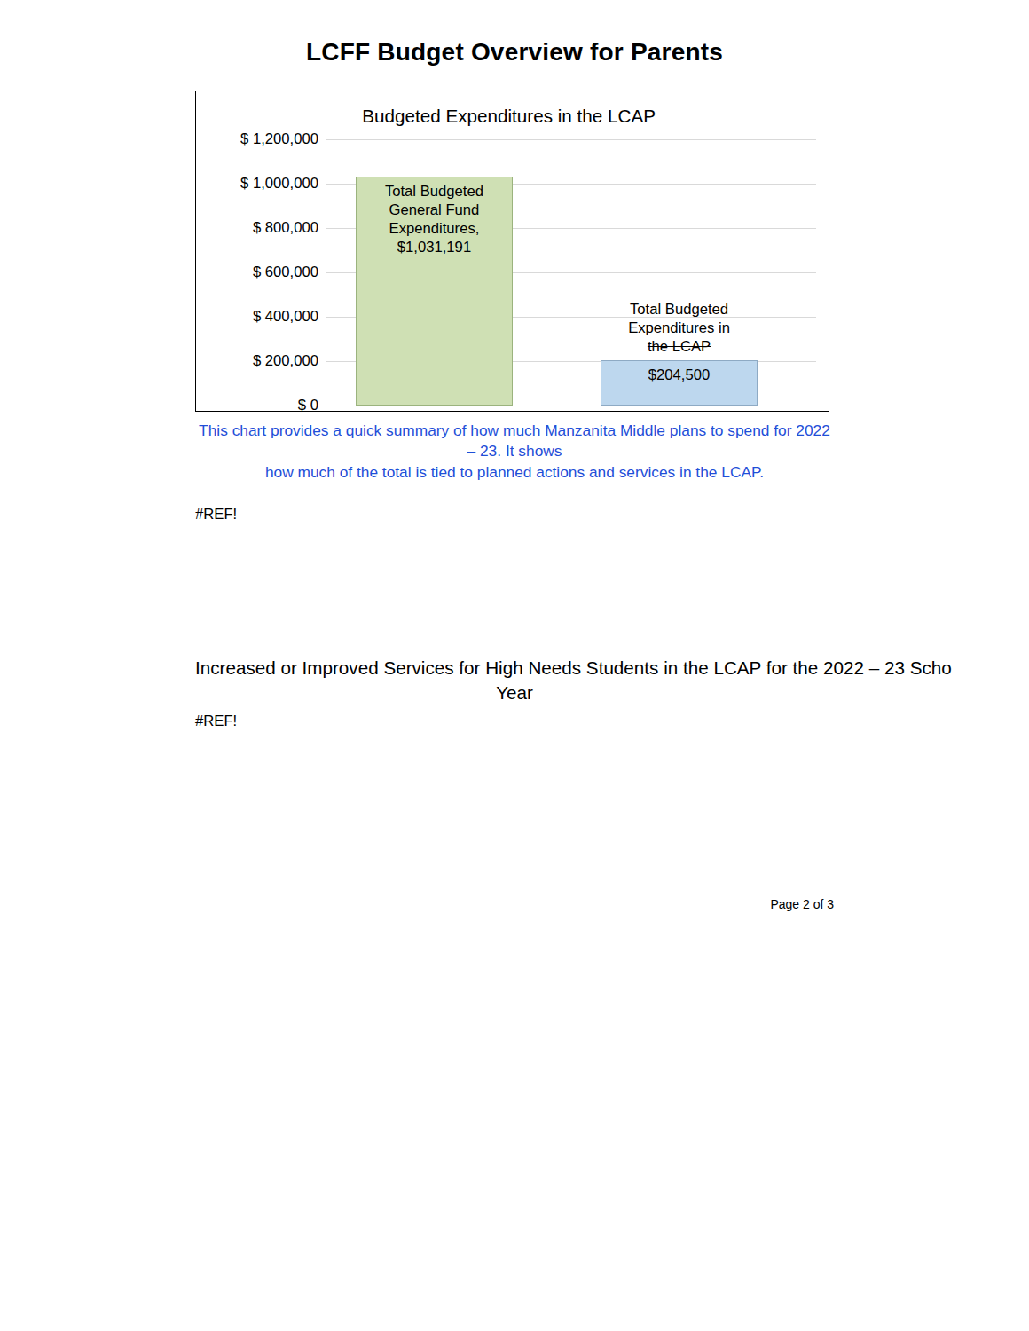LCFF Budget Overview for Parents
Budgeted Expenditures in the LCAP
$ 1,200,000
$ 1,000,000
$ 800,000
$ 600,000
$ 400,000
$ 200,000
$ 0
Total Budgeted
General Fund
Expenditures,
$1,031,191
$204,500
Total Budgeted
Expenditures in
the LCAP
This chart provides a quick summary of how much Manzanita Middle plans to spend for 2022 – 23. It shows
how much of the total is tied to planned actions and services in the LCAP.
#REF!
Increased or Improved Services for High Needs Students in the LCAP for the 2022 – 23 Scho Year
#REF!
Page 2 of 3